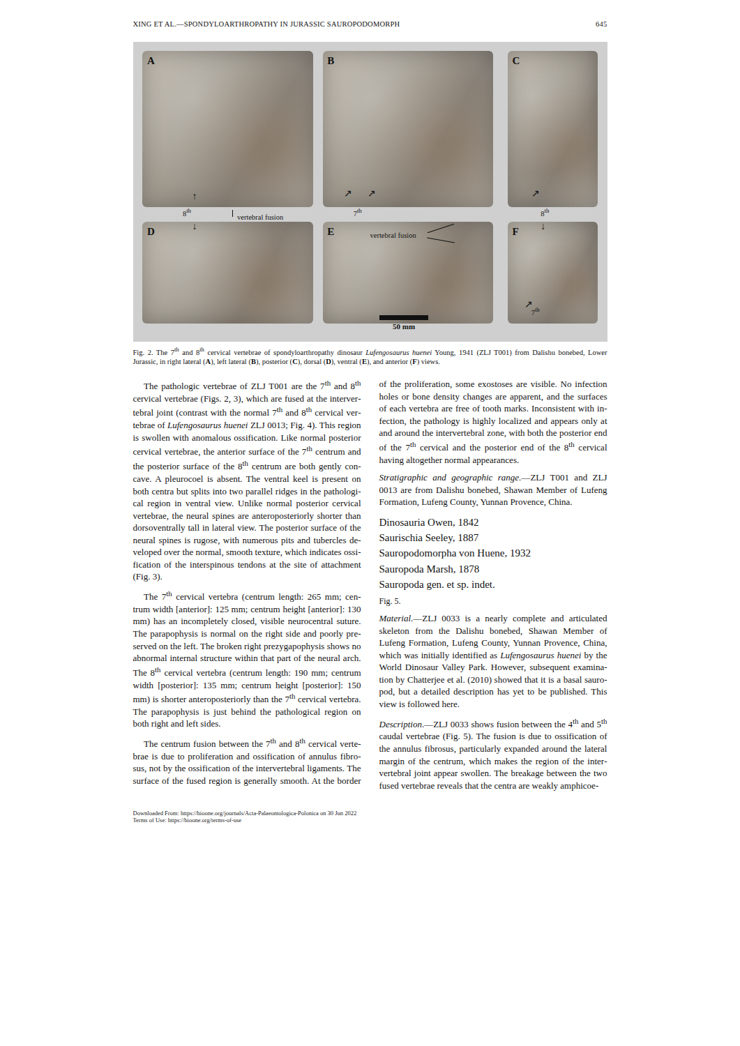Xing et al.—Spondyloarthropathy in Jurassic Sauropodomorph
645
A
B
C
D
E
F
↑
8th
↓
vertebral fusion
↗
7th
↗
vertebral fusion
↗
8th
↓
7th
↗
50 mm
Fig. 2. The 7th and 8th cervical vertebrae of spondyloarthropathy dinosaur Lufengosaurus huenei Young, 1941 (ZLJ T001) from Dalishu bonebed, Lower Jurassic, in right lateral (A), left lateral (B), posterior (C), dorsal (D), ventral (E), and anterior (F) views.
The pathologic vertebrae of ZLJ T001 are the 7th and 8th cervical vertebrae (Figs. 2, 3), which are fused at the intervertebral joint (contrast with the normal 7th and 8th cervical vertebrae of Lufengosaurus huenei ZLJ 0013; Fig. 4). This region is swollen with anomalous ossification. Like normal posterior cervical vertebrae, the anterior surface of the 7th centrum and the posterior surface of the 8th centrum are both gently concave. A pleurocoel is absent. The ventral keel is present on both centra but splits into two parallel ridges in the pathological region in ventral view. Unlike normal posterior cervical vertebrae, the neural spines are anteroposteriorly shorter than dorsoventrally tall in lateral view. The posterior surface of the neural spines is rugose, with numerous pits and tubercles developed over the normal, smooth texture, which indicates ossification of the interspinous tendons at the site of attachment (Fig. 3).
The 7th cervical vertebra (centrum length: 265 mm; centrum width [anterior]: 125 mm; centrum height [anterior]: 130 mm) has an incompletely closed, visible neurocentral suture. The parapophysis is normal on the right side and poorly preserved on the left. The broken right prezygapophysis shows no abnormal internal structure within that part of the neural arch. The 8th cervical vertebra (centrum length: 190 mm; centrum width [posterior]: 135 mm; centrum height [posterior]: 150 mm) is shorter anteroposteriorly than the 7th cervical vertebra. The parapophysis is just behind the pathological region on both right and left sides.
The centrum fusion between the 7th and 8th cervical vertebrae is due to proliferation and ossification of annulus fibrosus, not by the ossification of the intervertebral ligaments. The surface of the fused region is generally smooth. At the border of the proliferation, some exostoses are visible. No infection holes or bone density changes are apparent, and the surfaces of each vertebra are free of tooth marks. Inconsistent with infection, the pathology is highly localized and appears only at and around the intervertebral zone, with both the posterior end of the 7th cervical and the posterior end of the 8th cervical having altogether normal appearances.
Stratigraphic and geographic range.—ZLJ T001 and ZLJ 0013 are from Dalishu bonebed, Shawan Member of Lufeng Formation, Lufeng County, Yunnan Provence, China.
Dinosauria Owen, 1842
Saurischia Seeley, 1887
Sauropodomorpha von Huene, 1932
Sauropoda Marsh, 1878
Sauropoda gen. et sp. indet.
Fig. 5.
Material.—ZLJ 0033 is a nearly complete and articulated skeleton from the Dalishu bonebed, Shawan Member of Lufeng Formation, Lufeng County, Yunnan Provence, China, which was initially identified as Lufengosaurus huenei by the World Dinosaur Valley Park. However, subsequent examination by Chatterjee et al. (2010) showed that it is a basal sauropod, but a detailed description has yet to be published. This view is followed here.
Description.—ZLJ 0033 shows fusion between the 4th and 5th caudal vertebrae (Fig. 5). The fusion is due to ossification of the annulus fibrosus, particularly expanded around the lateral margin of the centrum, which makes the region of the intervertebral joint appear swollen. The breakage between the two fused vertebrae reveals that the centra are weakly amphicoe-
Downloaded From: https://bioone.org/journals/Acta-Palaeontologica-Polonica on 30 Jun 2022
Terms of Use: https://bioone.org/terms-of-use